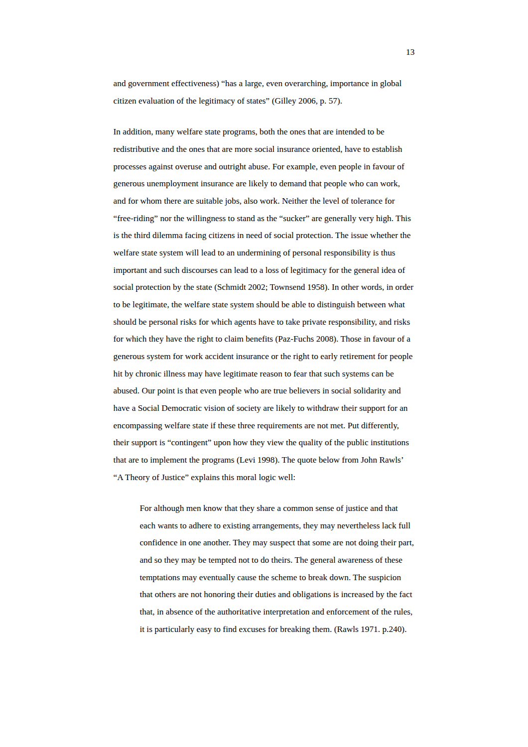13
and government effectiveness) “has a large, even overarching, importance in global citizen evaluation of the legitimacy of states” (Gilley 2006, p. 57).
In addition, many welfare state programs, both the ones that are intended to be redistributive and the ones that are more social insurance oriented, have to establish processes against overuse and outright abuse. For example, even people in favour of generous unemployment insurance are likely to demand that people who can work, and for whom there are suitable jobs, also work. Neither the level of tolerance for “free-riding” nor the willingness to stand as the “sucker” are generally very high. This is the third dilemma facing citizens in need of social protection. The issue whether the welfare state system will lead to an undermining of personal responsibility is thus important and such discourses can lead to a loss of legitimacy for the general idea of social protection by the state (Schmidt 2002; Townsend 1958). In other words, in order to be legitimate, the welfare state system should be able to distinguish between what should be personal risks for which agents have to take private responsibility, and risks for which they have the right to claim benefits (Paz-Fuchs 2008). Those in favour of a generous system for work accident insurance or the right to early retirement for people hit by chronic illness may have legitimate reason to fear that such systems can be abused. Our point is that even people who are true believers in social solidarity and have a Social Democratic vision of society are likely to withdraw their support for an encompassing welfare state if these three requirements are not met. Put differently, their support is “contingent” upon how they view the quality of the public institutions that are to implement the programs (Levi 1998). The quote below from John Rawls’ “A Theory of Justice” explains this moral logic well:
For although men know that they share a common sense of justice and that each wants to adhere to existing arrangements, they may nevertheless lack full confidence in one another. They may suspect that some are not doing their part, and so they may be tempted not to do theirs. The general awareness of these temptations may eventually cause the scheme to break down. The suspicion that others are not honoring their duties and obligations is increased by the fact that, in absence of the authoritative interpretation and enforcement of the rules, it is particularly easy to find excuses for breaking them. (Rawls 1971. p.240).